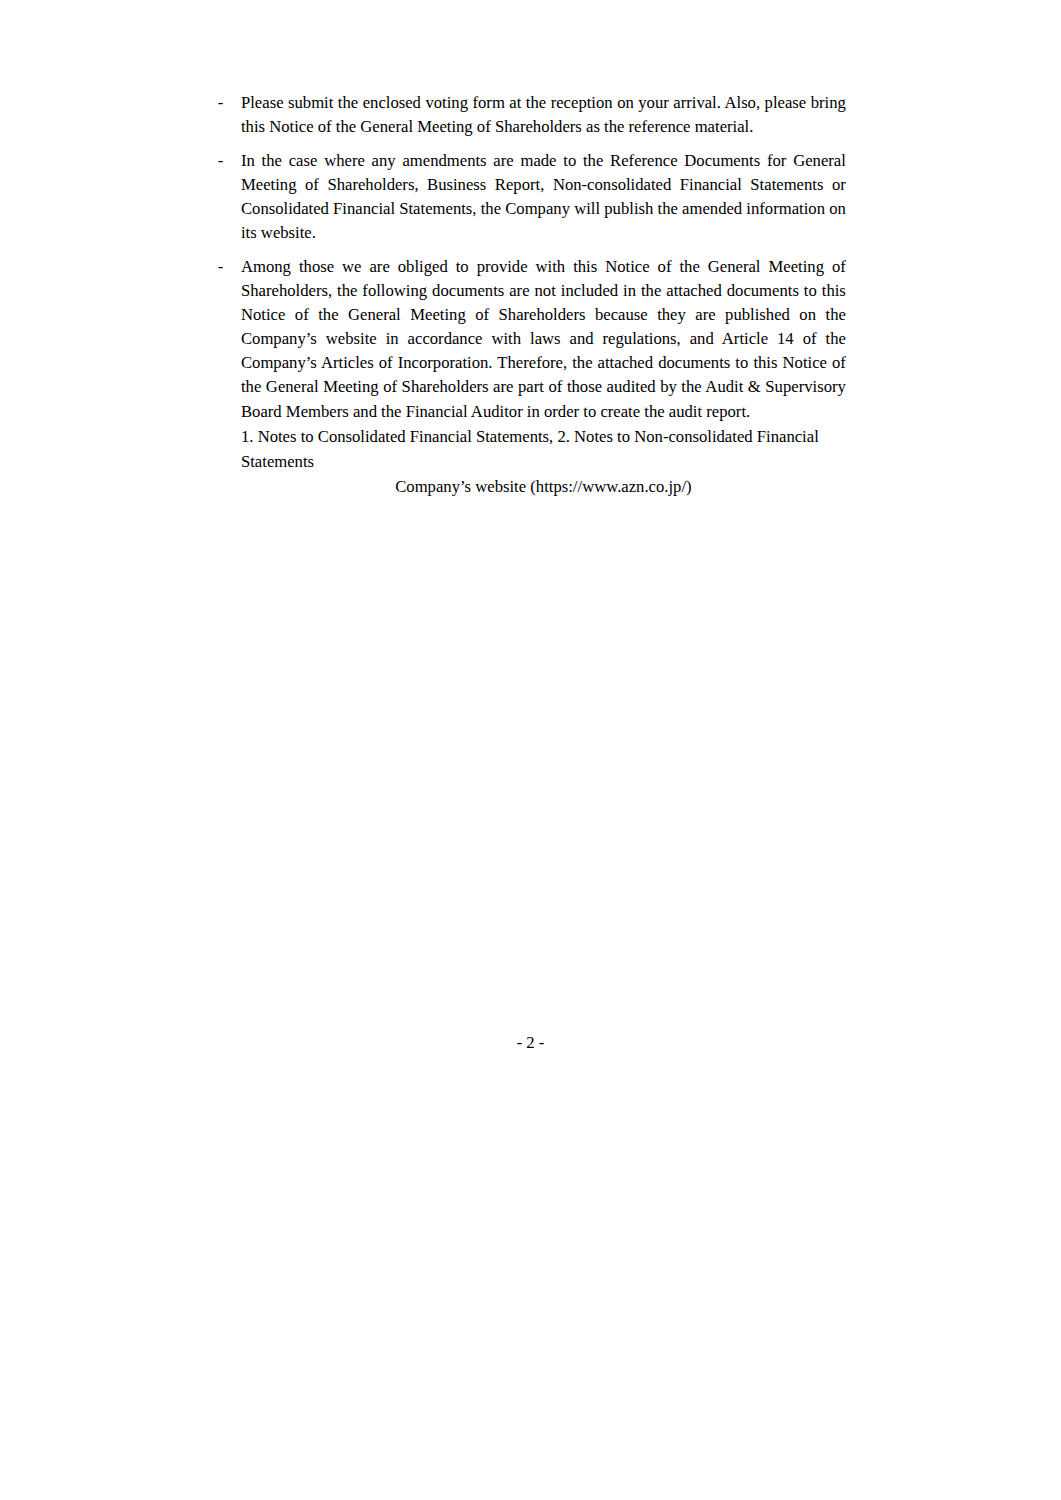Please submit the enclosed voting form at the reception on your arrival. Also, please bring this Notice of the General Meeting of Shareholders as the reference material.
In the case where any amendments are made to the Reference Documents for General Meeting of Shareholders, Business Report, Non-consolidated Financial Statements or Consolidated Financial Statements, the Company will publish the amended information on its website.
Among those we are obliged to provide with this Notice of the General Meeting of Shareholders, the following documents are not included in the attached documents to this Notice of the General Meeting of Shareholders because they are published on the Company’s website in accordance with laws and regulations, and Article 14 of the Company’s Articles of Incorporation. Therefore, the attached documents to this Notice of the General Meeting of Shareholders are part of those audited by the Audit & Supervisory Board Members and the Financial Auditor in order to create the audit report.
1. Notes to Consolidated Financial Statements, 2. Notes to Non-consolidated Financial Statements
Company’s website (https://www.azn.co.jp/)
- 2 -